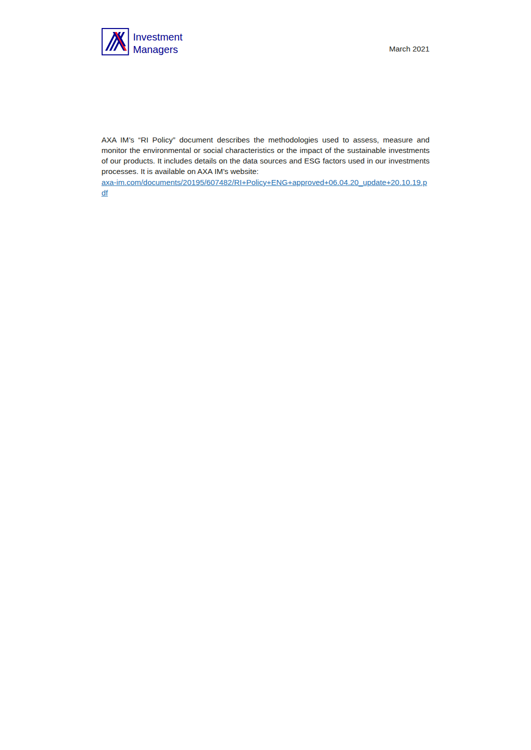Investment Managers
March 2021
AXA IM’s “RI Policy” document describes the methodologies used to assess, measure and monitor the environmental or social characteristics or the impact of the sustainable investments of our products. It includes details on the data sources and ESG factors used in our investments processes. It is available on AXA IM’s website:
axa-im.com/documents/20195/607482/RI+Policy+ENG+approved+06.04.20_update+20.10.19.pdf